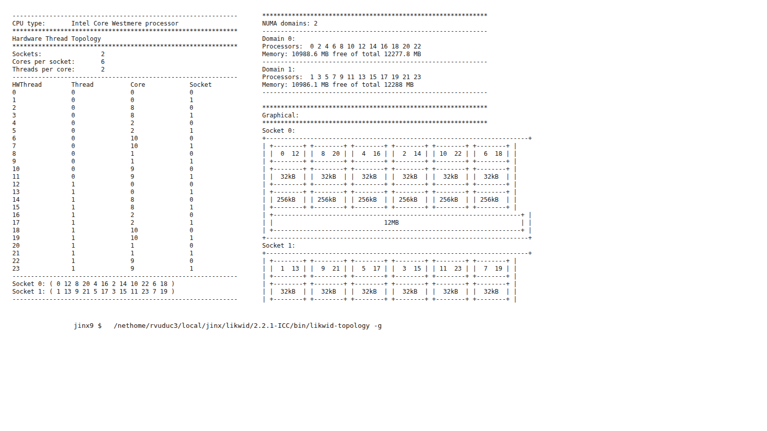-------------------------------------------------------------
CPU type:	Intel Core Westmere processor
*************************************************************
Hardware Thread Topology
*************************************************************
Sockets:		2
Cores per socket:	6
Threads per core:	2
-------------------------------------------------------------
HWThread	Thread		Core		Socket
0		0		0		0
1		0		0		1
2		0		8		0
3		0		8		1
4		0		2		0
5		0		2		1
6		0		10		0
7		0		10		1
8		0		1		0
9		0		1		1
10		0		9		0
11		0		9		1
12		1		0		0
13		1		0		1
14		1		8		0
15		1		8		1
16		1		2		0
17		1		2		1
18		1		10		0
19		1		10		1
20		1		1		0
21		1		1		1
22		1		9		0
23		1		9		1
-------------------------------------------------------------
Socket 0: ( 0 12 8 20 4 16 2 14 10 22 6 18 )
Socket 1: ( 1 13 9 21 5 17 3 15 11 23 7 19 )
-------------------------------------------------------------
*************************************************************
NUMA domains: 2
-------------------------------------------------------------
Domain 0:
Processors:  0 2 4 6 8 10 12 14 16 18 20 22
Memory: 10988.6 MB free of total 12277.8 MB
-------------------------------------------------------------
Domain 1:
Processors:  1 3 5 7 9 11 13 15 17 19 21 23
Memory: 10986.1 MB free of total 12288 MB
-------------------------------------------------------------

*************************************************************
Graphical:
*************************************************************
Socket 0:
+-----------------------------------------------------------------------+
| +--------+ +--------+ +--------+ +--------+ +--------+ +--------+ |
| |  0  12 | |  8  20 | |  4  16 | |  2  14 | | 10  22 | |  6  18 | |
| +--------+ +--------+ +--------+ +--------+ +--------+ +--------+ |
| +--------+ +--------+ +--------+ +--------+ +--------+ +--------+ |
| |  32kB  | |  32kB  | |  32kB  | |  32kB  | |  32kB  | |  32kB  | |
| +--------+ +--------+ +--------+ +--------+ +--------+ +--------+ |
| +--------+ +--------+ +--------+ +--------+ +--------+ +--------+ |
| | 256kB  | | 256kB  | | 256kB  | | 256kB  | | 256kB  | | 256kB  | |
| +--------+ +--------+ +--------+ +--------+ +--------+ +--------+ |
| +-------------------------------------------------------------------+ |
| |                              12MB                                 | |
| +-------------------------------------------------------------------+ |
+-----------------------------------------------------------------------+
Socket 1:
+-----------------------------------------------------------------------+
| +--------+ +--------+ +--------+ +--------+ +--------+ +--------+ |
| |  1  13 | |  9  21 | |  5  17 | |  3  15 | | 11  23 | |  7  19 | |
| +--------+ +--------+ +--------+ +--------+ +--------+ +--------+ |
| +--------+ +--------+ +--------+ +--------+ +--------+ +--------+ |
| |  32kB  | |  32kB  | |  32kB  | |  32kB  | |  32kB  | |  32kB  | |
| +--------+ +--------+ +--------+ +--------+ +--------+ +--------+ |
jinx9 $ /nethome/rvuduc3/local/jinx/likwid/2.2.1-ICC/bin/likwid-topology -g